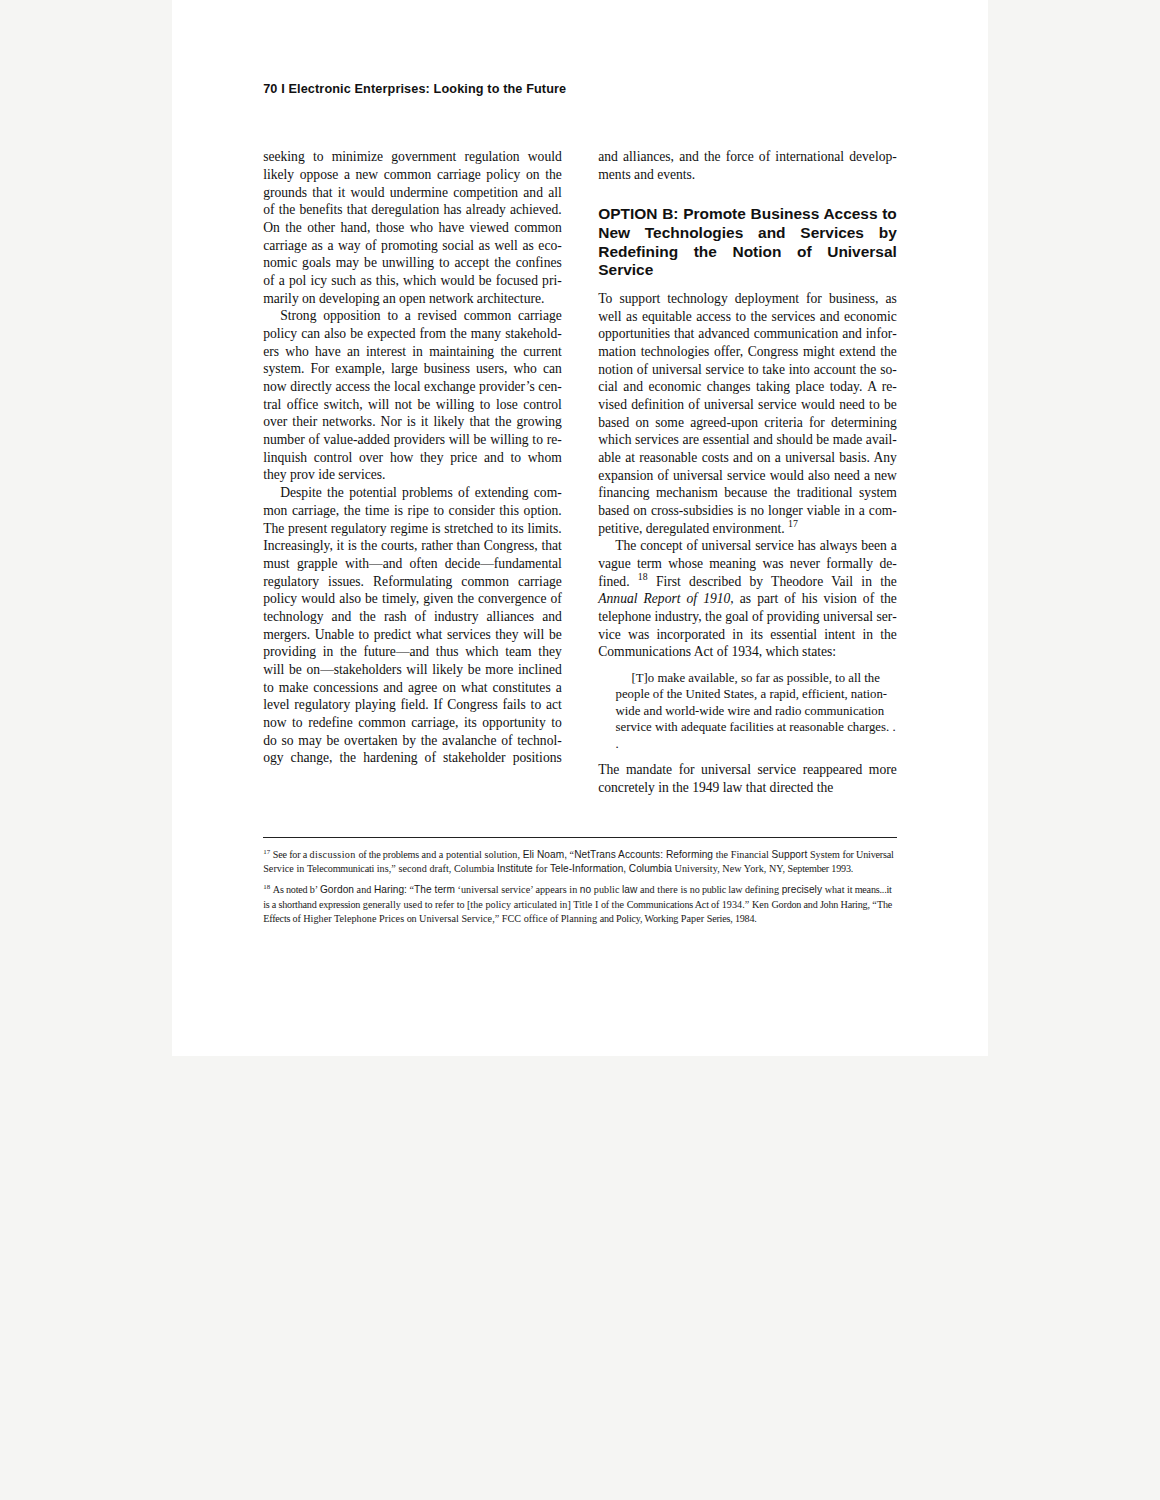70 I Electronic Enterprises: Looking to the Future
seeking to minimize government regulation would likely oppose a new common carriage policy on the grounds that it would undermine competition and all of the benefits that deregulation has already achieved. On the other hand, those who have viewed common carriage as a way of promoting social as well as economic goals may be unwilling to accept the confines of a pol icy such as this, which would be focused primarily on developing an open network architecture.
Strong opposition to a revised common carriage policy can also be expected from the many stakeholders who have an interest in maintaining the current system. For example, large business users, who can now directly access the local exchange provider’s central office switch, will not be willing to lose control over their networks. Nor is it likely that the growing number of value-added providers will be willing to relinquish control over how they price and to whom they prov ide services.
Despite the potential problems of extending common carriage, the time is ripe to consider this option. The present regulatory regime is stretched to its limits. Increasingly, it is the courts, rather than Congress, that must grapple with—and often decide—fundamental regulatory issues. Reformulating common carriage policy would also be timely, given the convergence of technology and the rash of industry alliances and mergers. Unable to predict what services they will be providing in the future—and thus which team they will be on—stakeholders will likely be more inclined to make concessions and agree on what constitutes a level regulatory playing field. If Congress fails to act now to redefine common carriage, its opportunity to do so may be overtaken by the avalanche of technology change, the hardening of stakeholder positions and alliances, and the force of international developments and events.
OPTION B: Promote Business Access to New Technologies and Services by Redefining the Notion of Universal Service
To support technology deployment for business, as well as equitable access to the services and economic opportunities that advanced communication and information technologies offer, Congress might extend the notion of universal service to take into account the social and economic changes taking place today. A revised definition of universal service would need to be based on some agreed-upon criteria for determining which services are essential and should be made available at reasonable costs and on a universal basis. Any expansion of universal service would also need a new financing mechanism because the traditional system based on cross-subsidies is no longer viable in a competitive, deregulated environment. 17
The concept of universal service has always been a vague term whose meaning was never formally defined. 18 First described by Theodore Vail in the Annual Report of 1910, as part of his vision of the telephone industry, the goal of providing universal service was incorporated in its essential intent in the Communications Act of 1934, which states:
[T]o make available, so far as possible, to all the people of the United States, a rapid, efficient, nation-wide and world-wide wire and radio communication service with adequate facilities at reasonable charges. . .
The mandate for universal service reappeared more concretely in the 1949 law that directed the
17 See for a discussion of the problems and a potential solution, Eli Noam, “NetTrans Accounts: Reforming the Financial Support System for Universal Service in Telecommunicati ins,” second draft, Columbia Institute for Tele-Information, Columbia University, New York, NY, September 1993.
18 As noted b’ Gordon and Haring: “The term ‘universal service’ appears in no public law and there is no public law defining precisely what it means...it is a shorthand expression generally used to refer to [the policy articulated in] Title I of the Communications Act of 1934.” Ken Gordon and John Haring, “The Effects of Higher Telephone Prices on Universal Service,” FCC office of Planning and Policy, Working Paper Series, 1984.